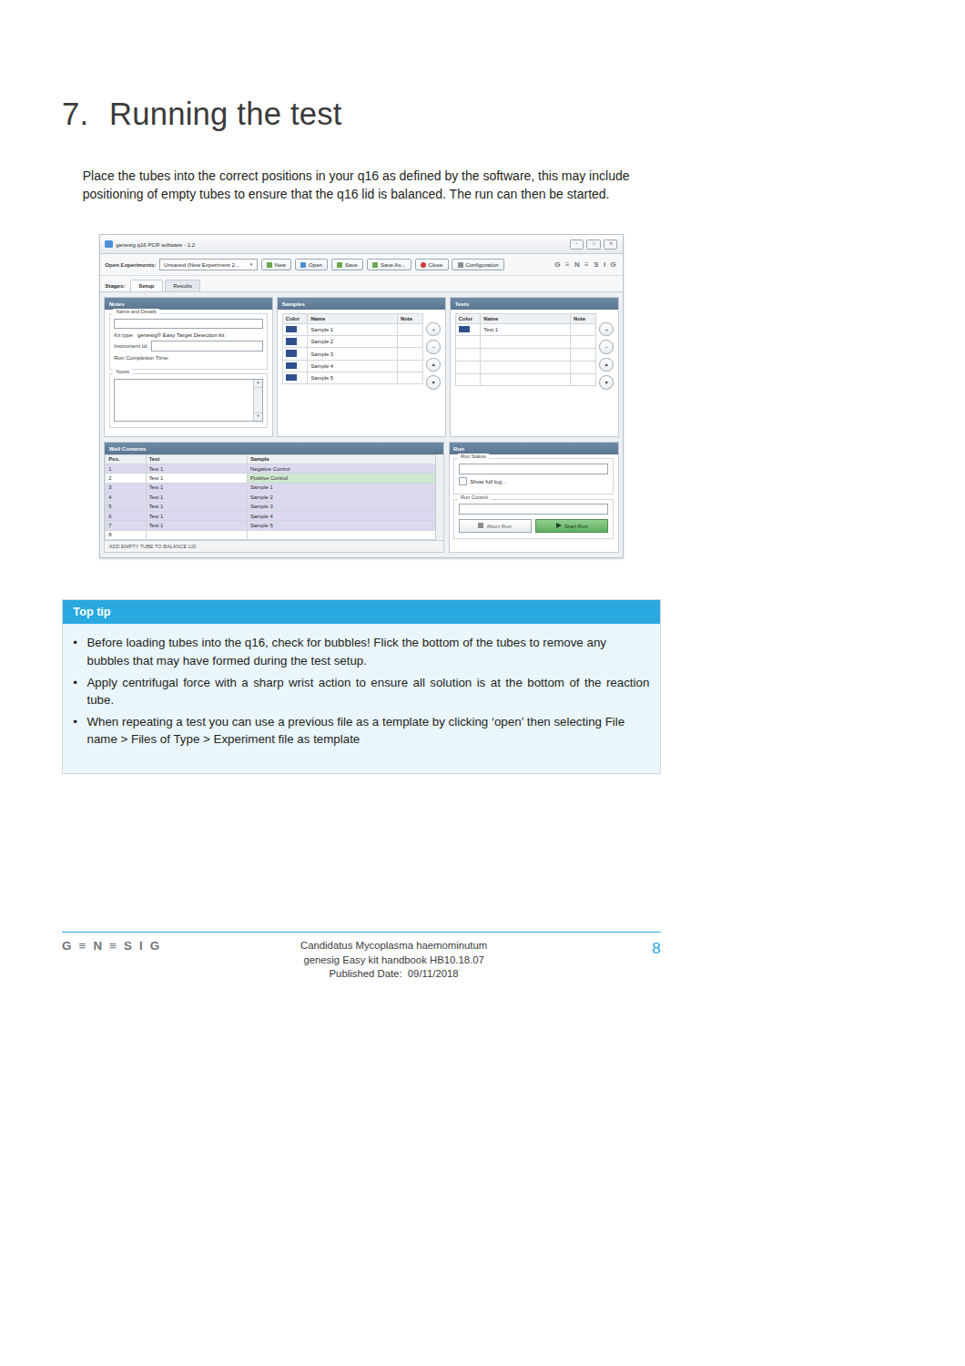7. Running the test
Place the tubes into the correct positions in your q16 as defined by the software, this may include positioning of empty tubes to ensure that the q16 lid is balanced. The run can then be started.
genesig q16 PCR software - 1.2
–□✕
Open Experiments: Unsaved (New Experiment 2...▼ New Open Save Save As... Close Configuration G ≡ N ≡ S I G
Stages: Setup Results
Notes
Name and Details
Kit type: genesig® Easy Target Detection kit
Instrument Id:
Run Completion Time:
Notes
▲
▼
Samples
| Color | Name | Note |
| --- | --- | --- |
| | Sample 1 | |
| | Sample 2 | |
| | Sample 3 | |
| | Sample 4 | |
| | Sample 5 | |
+ – ▲ ▼
Tests
| Color | Name | Note |
| --- | --- | --- |
| | Test 1 | |
+ – ▲ ▼
Well Contents
| Pos. | Test | Sample |
| --- | --- | --- |
| 1 | Test 1 | Negative Control |
| 2 | Test 1 | Positive Control |
| 3 | Test 1 | Sample 1 |
| 4 | Test 1 | Sample 2 |
| 5 | Test 1 | Sample 3 |
| 6 | Test 1 | Sample 4 |
| 7 | Test 1 | Sample 5 |
| 8 | | |
ADD EMPTY TUBE TO BALANCE LID
Run
Run Status
Show full log...
Run Control
Abort Run Start Run
Top tip
Before loading tubes into the q16, check for bubbles! Flick the bottom of the tubes to remove any bubbles that may have formed during the test setup.
Apply centrifugal force with a sharp wrist action to ensure all solution is at the bottom of the reaction tube.
When repeating a test you can use a previous file as a template by clicking ‘open’ then selecting File name > Files of Type > Experiment file as template
G ≡ N ≡ S I G
Candidatus Mycoplasma haemominutum
genesig Easy kit handbook HB10.18.07
Published Date: 09/11/2018
8